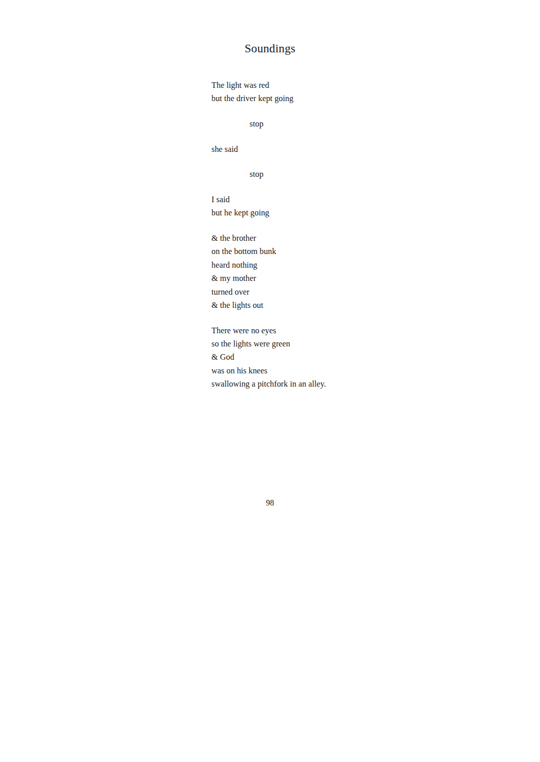Soundings
The light was red
but the driver kept going
stop
she said
stop
I said
but he kept going
& the brother
on the bottom bunk
heard nothing
& my mother
turned over
& the lights out
There were no eyes
so the lights were green
& God
was on his knees
swallowing a pitchfork in an alley.
98